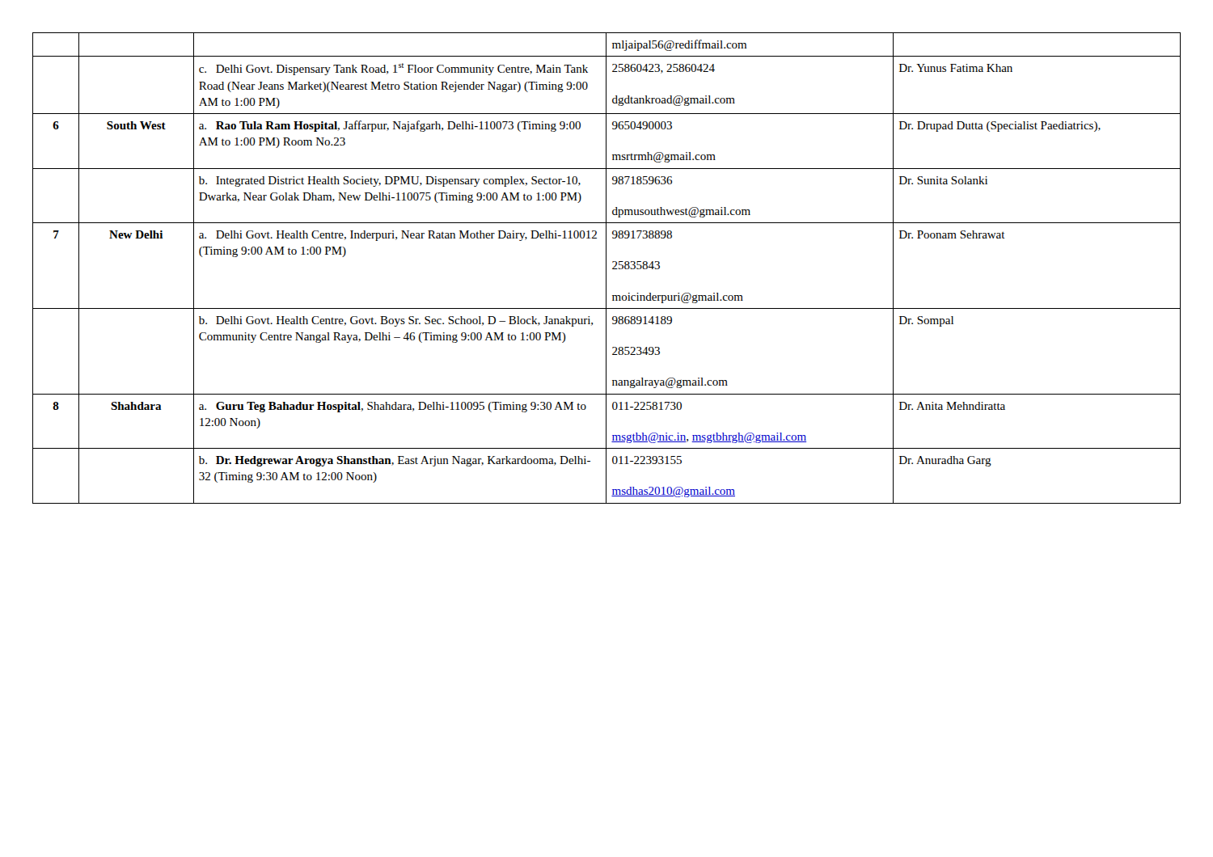| | | | mljaipal56@rediffmail.com | |
| | | c. Delhi Govt. Dispensary Tank Road, 1 st Floor Community Centre, Main Tank Road (Near Jeans Market)(Nearest Metro Station Rejender Nagar) (Timing 9:00 AM to 1:00 PM) | 25860423, 25860424 dgdtankroad@gmail.com | Dr. Yunus Fatima Khan |
| 6 | South West | a. Rao Tula Ram Hospital , Jaffarpur, Najafgarh, Delhi-110073 (Timing 9:00 AM to 1:00 PM) Room No.23 | 9650490003 msrtrmh@gmail.com | Dr. Drupad Dutta (Specialist Paediatrics), |
| | | b. Integrated District Health Society, DPMU, Dispensary complex, Sector-10, Dwarka, Near Golak Dham, New Delhi-110075 (Timing 9:00 AM to 1:00 PM) | 9871859636 dpmusouthwest@gmail.com | Dr. Sunita Solanki |
| 7 | New Delhi | a. Delhi Govt. Health Centre, Inderpuri, Near Ratan Mother Dairy, Delhi-110012 (Timing 9:00 AM to 1:00 PM) | 9891738898 25835843 moicinderpuri@gmail.com | Dr. Poonam Sehrawat |
| | | b. Delhi Govt. Health Centre, Govt. Boys Sr. Sec. School, D – Block, Janakpuri, Community Centre Nangal Raya, Delhi – 46 (Timing 9:00 AM to 1:00 PM) | 9868914189 28523493 nangalraya@gmail.com | Dr. Sompal |
| 8 | Shahdara | a. Guru Teg Bahadur Hospital , Shahdara, Delhi-110095 (Timing 9:30 AM to 12:00 Noon) | 011-22581730 msgtbh@nic.in , msgtbhrgh@gmail.com | Dr. Anita Mehndiratta |
| | | b. Dr. Hedgrewar Arogya Shansthan , East Arjun Nagar, Karkardooma, Delhi-32 (Timing 9:30 AM to 12:00 Noon) | 011-22393155 msdhas2010@gmail.com | Dr. Anuradha Garg |